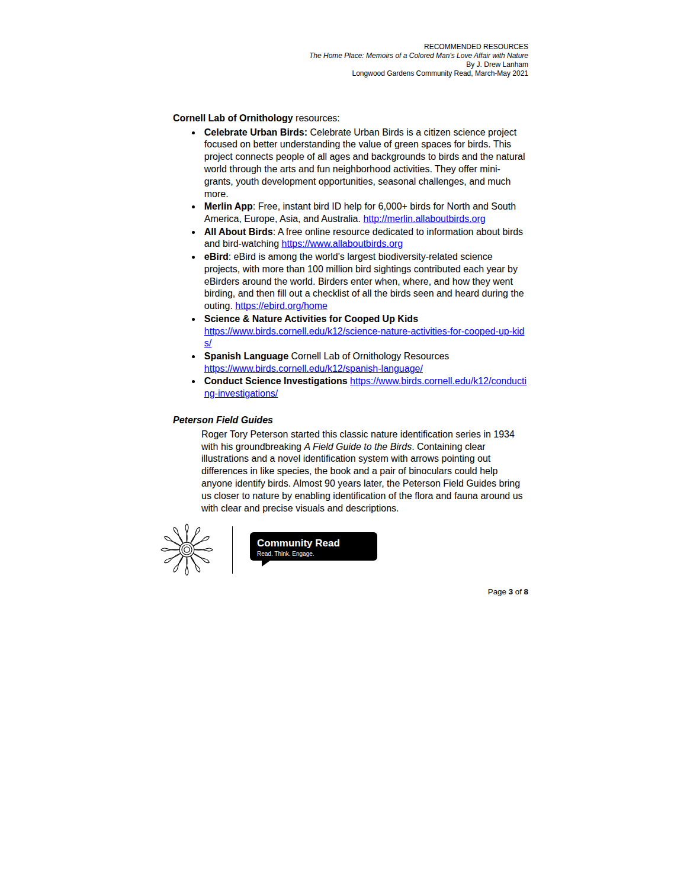RECOMMENDED RESOURCES
The Home Place: Memoirs of a Colored Man's Love Affair with Nature
By J. Drew Lanham
Longwood Gardens Community Read, March-May 2021
Cornell Lab of Ornithology resources:
Celebrate Urban Birds: Celebrate Urban Birds is a citizen science project focused on better understanding the value of green spaces for birds. This project connects people of all ages and backgrounds to birds and the natural world through the arts and fun neighborhood activities. They offer mini-grants, youth development opportunities, seasonal challenges, and much more.
Merlin App: Free, instant bird ID help for 6,000+ birds for North and South America, Europe, Asia, and Australia. http://merlin.allaboutbirds.org
All About Birds: A free online resource dedicated to information about birds and bird-watching https://www.allaboutbirds.org
eBird: eBird is among the world's largest biodiversity-related science projects, with more than 100 million bird sightings contributed each year by eBirders around the world. Birders enter when, where, and how they went birding, and then fill out a checklist of all the birds seen and heard during the outing. https://ebird.org/home
Science & Nature Activities for Cooped Up Kids
https://www.birds.cornell.edu/k12/science-nature-activities-for-cooped-up-kids/
Spanish Language Cornell Lab of Ornithology Resources
https://www.birds.cornell.edu/k12/spanish-language/
Conduct Science Investigations https://www.birds.cornell.edu/k12/conducting-investigations/
Peterson Field Guides
Roger Tory Peterson started this classic nature identification series in 1934 with his groundbreaking A Field Guide to the Birds. Containing clear illustrations and a novel identification system with arrows pointing out differences in like species, the book and a pair of binoculars could help anyone identify birds. Almost 90 years later, the Peterson Field Guides bring us closer to nature by enabling identification of the flora and fauna around us with clear and precise visuals and descriptions.
Community Read Read. Think. Engage.
Page 3 of 8